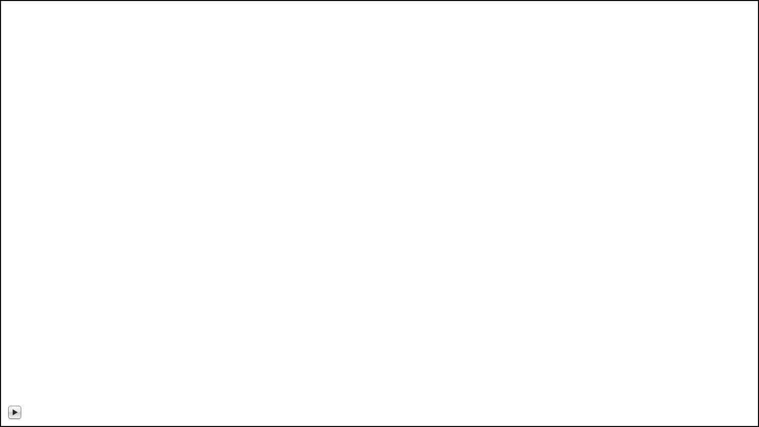Media player